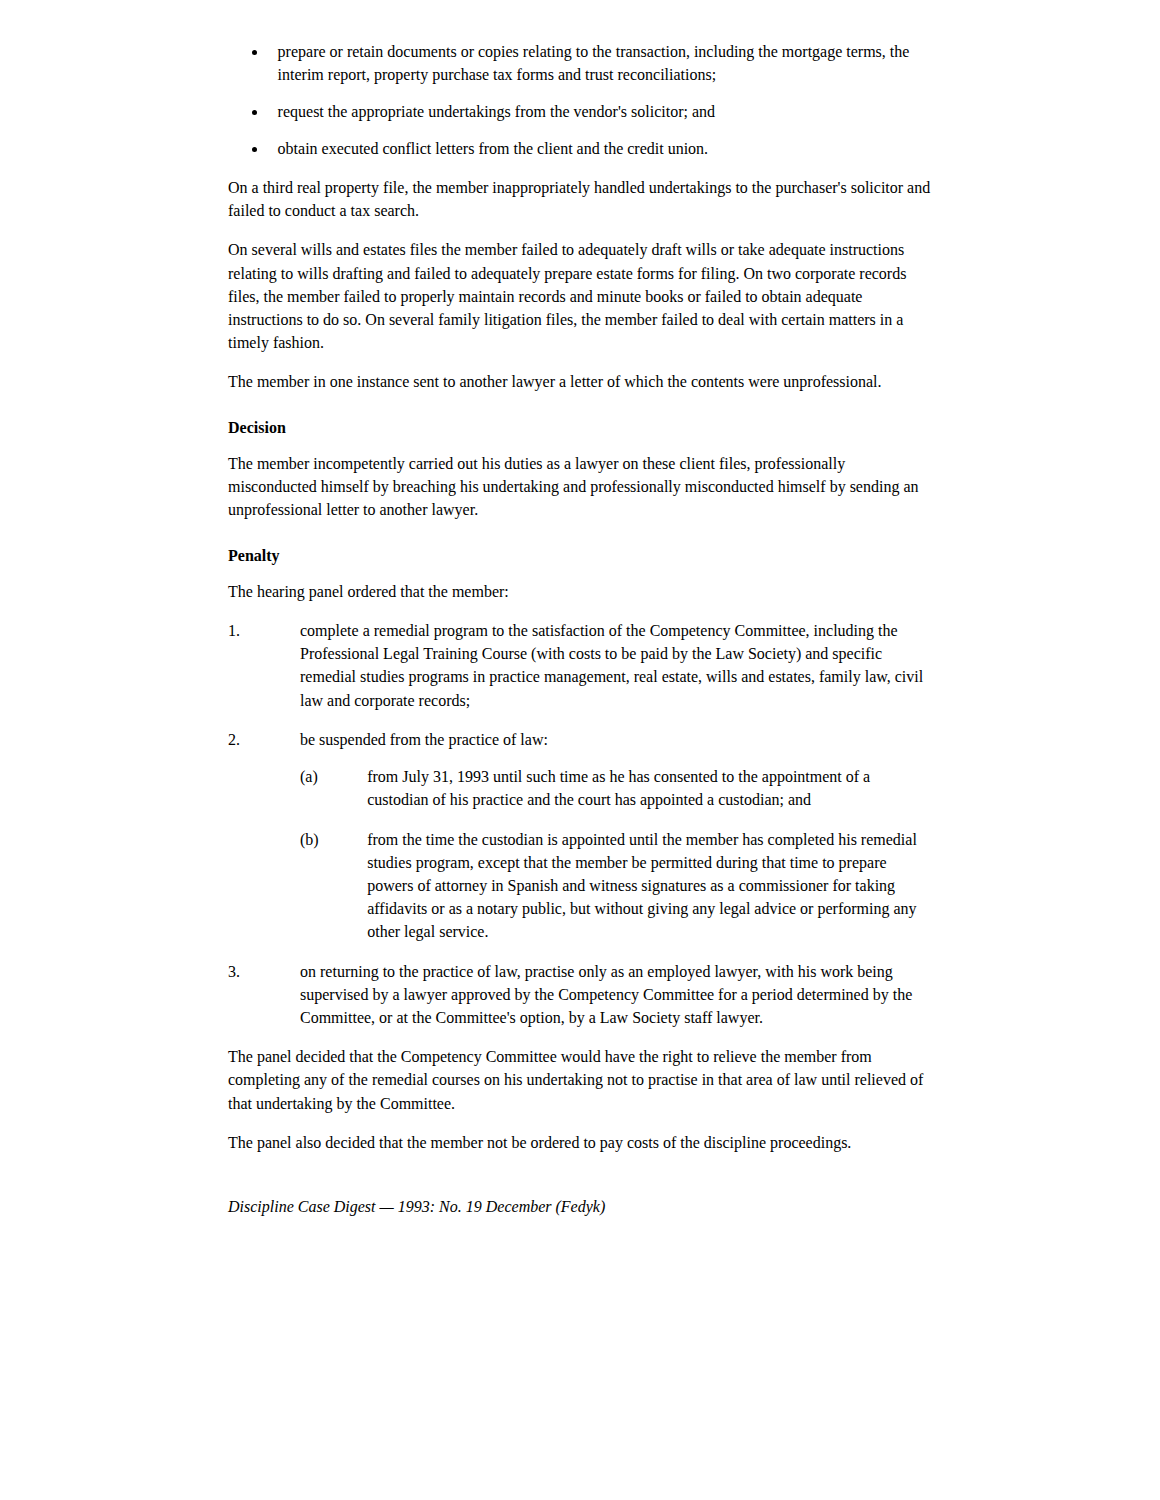prepare or retain documents or copies relating to the transaction, including the mortgage terms, the interim report, property purchase tax forms and trust reconciliations;
request the appropriate undertakings from the vendor's solicitor; and
obtain executed conflict letters from the client and the credit union.
On a third real property file, the member inappropriately handled undertakings to the purchaser's solicitor and failed to conduct a tax search.
On several wills and estates files the member failed to adequately draft wills or take adequate instructions relating to wills drafting and failed to adequately prepare estate forms for filing. On two corporate records files, the member failed to properly maintain records and minute books or failed to obtain adequate instructions to do so. On several family litigation files, the member failed to deal with certain matters in a timely fashion.
The member in one instance sent to another lawyer a letter of which the contents were unprofessional.
Decision
The member incompetently carried out his duties as a lawyer on these client files, professionally misconducted himself by breaching his undertaking and professionally misconducted himself by sending an unprofessional letter to another lawyer.
Penalty
The hearing panel ordered that the member:
complete a remedial program to the satisfaction of the Competency Committee, including the Professional Legal Training Course (with costs to be paid by the Law Society) and specific remedial studies programs in practice management, real estate, wills and estates, family law, civil law and corporate records;
be suspended from the practice of law:
from July 31, 1993 until such time as he has consented to the appointment of a custodian of his practice and the court has appointed a custodian; and
from the time the custodian is appointed until the member has completed his remedial studies program, except that the member be permitted during that time to prepare powers of attorney in Spanish and witness signatures as a commissioner for taking affidavits or as a notary public, but without giving any legal advice or performing any other legal service.
on returning to the practice of law, practise only as an employed lawyer, with his work being supervised by a lawyer approved by the Competency Committee for a period determined by the Committee, or at the Committee's option, by a Law Society staff lawyer.
The panel decided that the Competency Committee would have the right to relieve the member from completing any of the remedial courses on his undertaking not to practise in that area of law until relieved of that undertaking by the Committee.
The panel also decided that the member not be ordered to pay costs of the discipline proceedings.
Discipline Case Digest — 1993: No. 19 December (Fedyk)